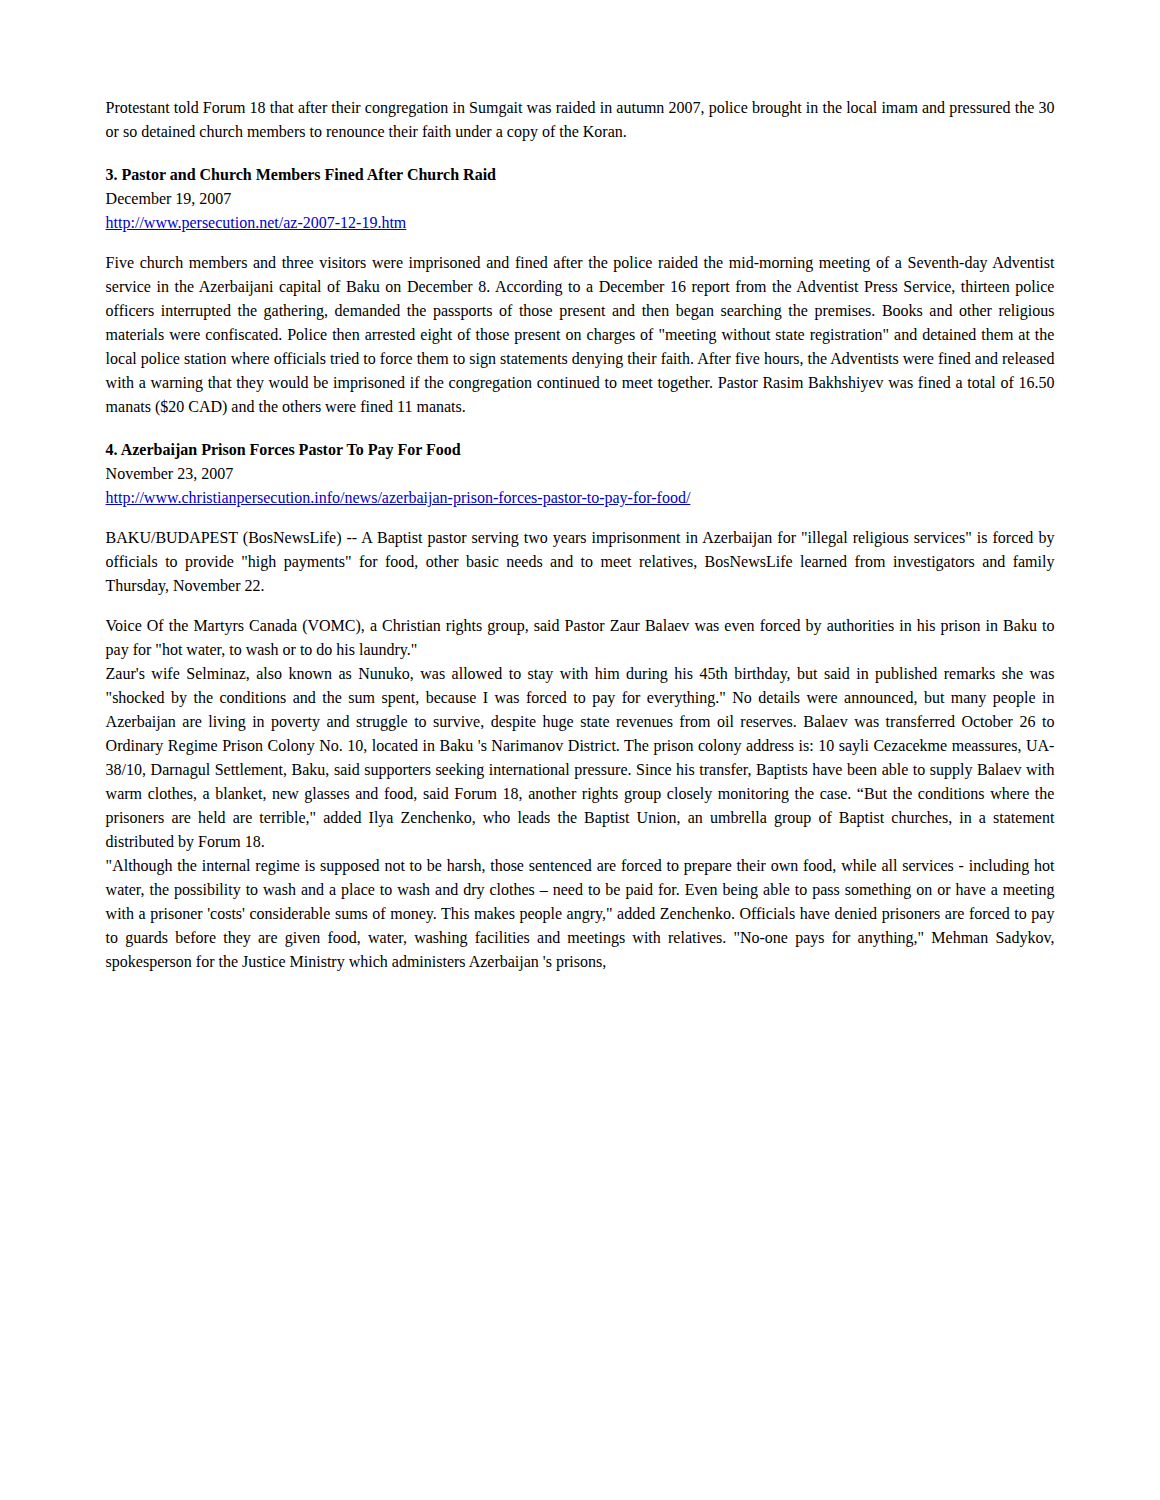Protestant told Forum 18 that after their congregation in Sumgait was raided in autumn 2007, police brought in the local imam and pressured the 30 or so detained church members to renounce their faith under a copy of the Koran.
3. Pastor and Church Members Fined After Church Raid
December 19, 2007
http://www.persecution.net/az-2007-12-19.htm
Five church members and three visitors were imprisoned and fined after the police raided the mid-morning meeting of a Seventh-day Adventist service in the Azerbaijani capital of Baku on December 8. According to a December 16 report from the Adventist Press Service, thirteen police officers interrupted the gathering, demanded the passports of those present and then began searching the premises. Books and other religious materials were confiscated. Police then arrested eight of those present on charges of "meeting without state registration" and detained them at the local police station where officials tried to force them to sign statements denying their faith. After five hours, the Adventists were fined and released with a warning that they would be imprisoned if the congregation continued to meet together. Pastor Rasim Bakhshiyev was fined a total of 16.50 manats ($20 CAD) and the others were fined 11 manats.
4. Azerbaijan Prison Forces Pastor To Pay For Food
November 23, 2007
http://www.christianpersecution.info/news/azerbaijan-prison-forces-pastor-to-pay-for-food/
BAKU/BUDAPEST (BosNewsLife) -- A Baptist pastor serving two years imprisonment in Azerbaijan for "illegal religious services" is forced by officials to provide "high payments" for food, other basic needs and to meet relatives, BosNewsLife learned from investigators and family Thursday, November 22.
Voice Of the Martyrs Canada (VOMC), a Christian rights group, said Pastor Zaur Balaev was even forced by authorities in his prison in Baku to pay for "hot water, to wash or to do his laundry."
Zaur's wife Selminaz, also known as Nunuko, was allowed to stay with him during his 45th birthday, but said in published remarks she was "shocked by the conditions and the sum spent, because I was forced to pay for everything." No details were announced, but many people in Azerbaijan are living in poverty and struggle to survive, despite huge state revenues from oil reserves. Balaev was transferred October 26 to Ordinary Regime Prison Colony No. 10, located in Baku 's Narimanov District. The prison colony address is: 10 sayli Cezacekme meassures, UA-38/10, Darnagul Settlement, Baku, said supporters seeking international pressure. Since his transfer, Baptists have been able to supply Balaev with warm clothes, a blanket, new glasses and food, said Forum 18, another rights group closely monitoring the case. “But the conditions where the prisoners are held are terrible," added Ilya Zenchenko, who leads the Baptist Union, an umbrella group of Baptist churches, in a statement distributed by Forum 18.
"Although the internal regime is supposed not to be harsh, those sentenced are forced to prepare their own food, while all services - including hot water, the possibility to wash and a place to wash and dry clothes – need to be paid for. Even being able to pass something on or have a meeting with a prisoner 'costs' considerable sums of money. This makes people angry," added Zenchenko. Officials have denied prisoners are forced to pay to guards before they are given food, water, washing facilities and meetings with relatives. "No-one pays for anything," Mehman Sadykov, spokesperson for the Justice Ministry which administers Azerbaijan 's prisons,